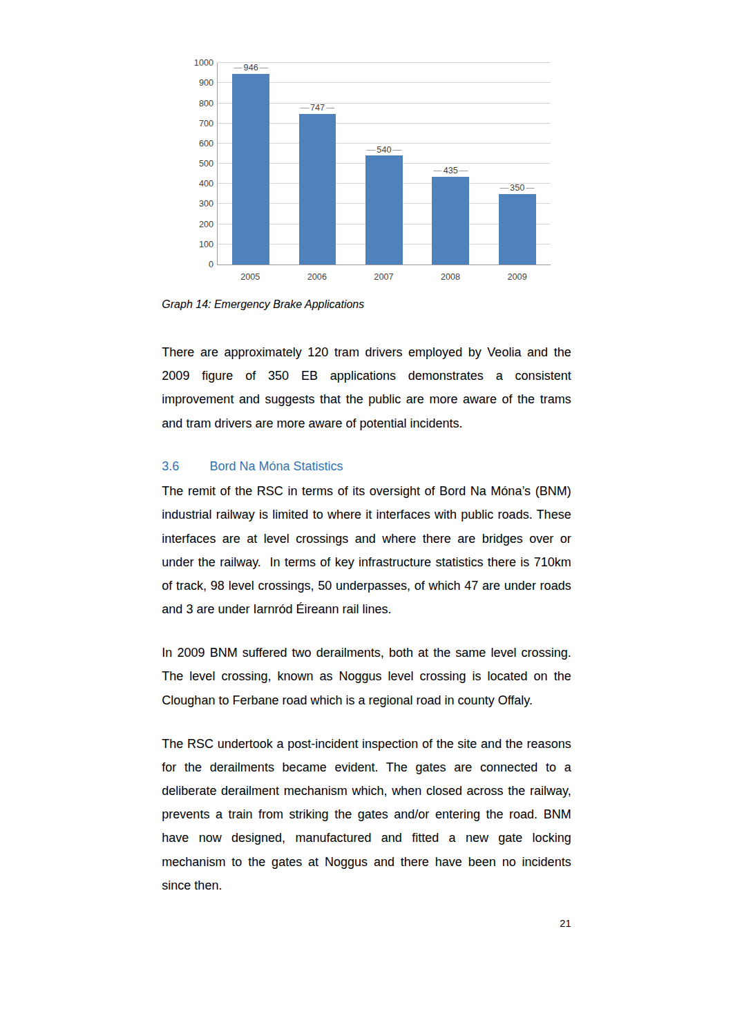1000
900
800
700
600
500
400
300
200
100
0
946
747
540
435
350
2005 2006 2007 2008 2009
Graph 14: Emergency Brake Applications
There are approximately 120 tram drivers employed by Veolia and the 2009 figure of 350 EB applications demonstrates a consistent improvement and suggests that the public are more aware of the trams and tram drivers are more aware of potential incidents.
3.6 Bord Na Móna Statistics
The remit of the RSC in terms of its oversight of Bord Na Móna’s (BNM) industrial railway is limited to where it interfaces with public roads. These interfaces are at level crossings and where there are bridges over or under the railway. In terms of key infrastructure statistics there is 710km of track, 98 level crossings, 50 underpasses, of which 47 are under roads and 3 are under Iarnród Éireann rail lines.
In 2009 BNM suffered two derailments, both at the same level crossing. The level crossing, known as Noggus level crossing is located on the Cloughan to Ferbane road which is a regional road in county Offaly.
The RSC undertook a post-incident inspection of the site and the reasons for the derailments became evident. The gates are connected to a deliberate derailment mechanism which, when closed across the railway, prevents a train from striking the gates and/or entering the road. BNM have now designed, manufactured and fitted a new gate locking mechanism to the gates at Noggus and there have been no incidents since then.
21